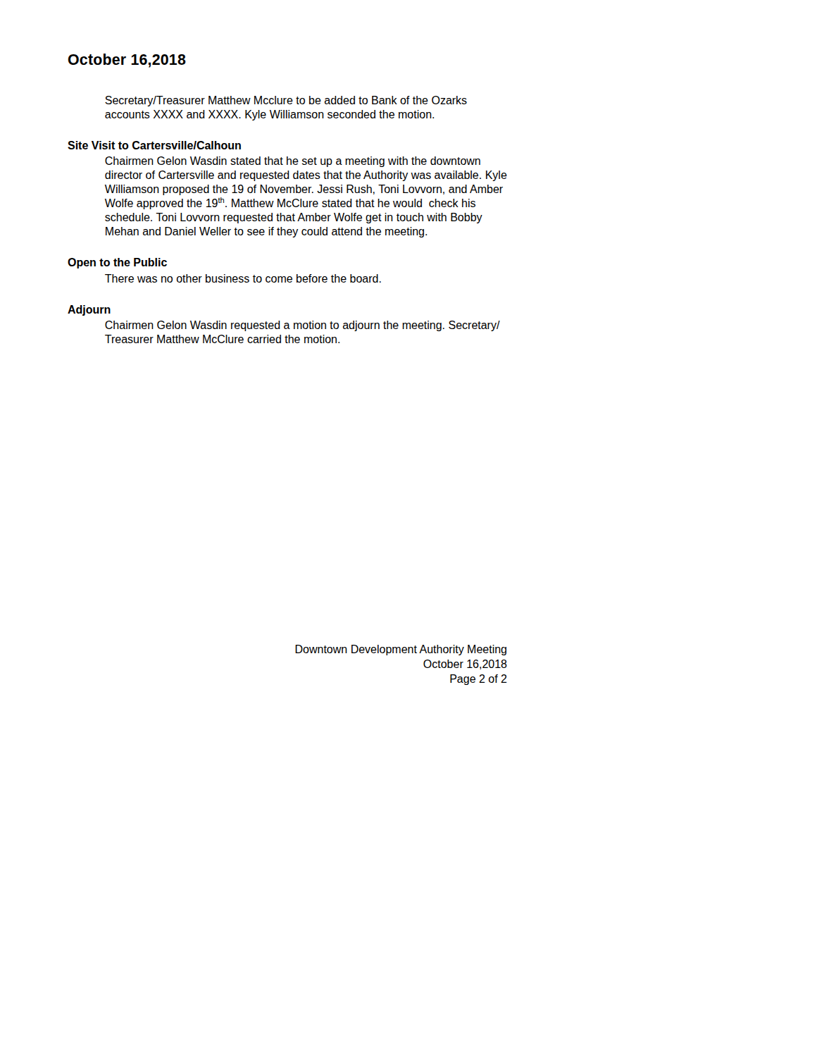October 16,2018
Secretary/Treasurer Matthew Mcclure to be added to Bank of the Ozarks accounts XXXX and XXXX. Kyle Williamson seconded the motion.
Site Visit to Cartersville/Calhoun
Chairmen Gelon Wasdin stated that he set up a meeting with the downtown director of Cartersville and requested dates that the Authority was available. Kyle Williamson proposed the 19 of November. Jessi Rush, Toni Lovvorn, and Amber Wolfe approved the 19th. Matthew McClure stated that he would check his schedule. Toni Lovvorn requested that Amber Wolfe get in touch with Bobby Mehan and Daniel Weller to see if they could attend the meeting.
Open to the Public
There was no other business to come before the board.
Adjourn
Chairmen Gelon Wasdin requested a motion to adjourn the meeting. Secretary/ Treasurer Matthew McClure carried the motion.
Downtown Development Authority Meeting
October 16,2018
Page 2 of 2